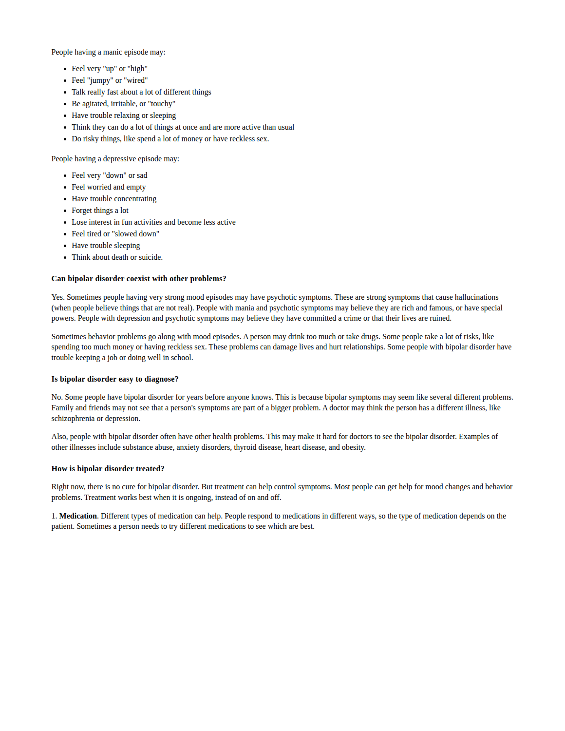People having a manic episode may:
Feel very "up" or "high"
Feel "jumpy" or "wired"
Talk really fast about a lot of different things
Be agitated, irritable, or "touchy"
Have trouble relaxing or sleeping
Think they can do a lot of things at once and are more active than usual
Do risky things, like spend a lot of money or have reckless sex.
People having a depressive episode may:
Feel very "down" or sad
Feel worried and empty
Have trouble concentrating
Forget things a lot
Lose interest in fun activities and become less active
Feel tired or "slowed down"
Have trouble sleeping
Think about death or suicide.
Can bipolar disorder coexist with other problems?
Yes. Sometimes people having very strong mood episodes may have psychotic symptoms. These are strong symptoms that cause hallucinations (when people believe things that are not real). People with mania and psychotic symptoms may believe they are rich and famous, or have special powers. People with depression and psychotic symptoms may believe they have committed a crime or that their lives are ruined.
Sometimes behavior problems go along with mood episodes. A person may drink too much or take drugs. Some people take a lot of risks, like spending too much money or having reckless sex. These problems can damage lives and hurt relationships. Some people with bipolar disorder have trouble keeping a job or doing well in school.
Is bipolar disorder easy to diagnose?
No. Some people have bipolar disorder for years before anyone knows. This is because bipolar symptoms may seem like several different problems. Family and friends may not see that a person's symptoms are part of a bigger problem. A doctor may think the person has a different illness, like schizophrenia or depression.
Also, people with bipolar disorder often have other health problems. This may make it hard for doctors to see the bipolar disorder. Examples of other illnesses include substance abuse, anxiety disorders, thyroid disease, heart disease, and obesity.
How is bipolar disorder treated?
Right now, there is no cure for bipolar disorder. But treatment can help control symptoms. Most people can get help for mood changes and behavior problems. Treatment works best when it is ongoing, instead of on and off.
1. Medication. Different types of medication can help. People respond to medications in different ways, so the type of medication depends on the patient. Sometimes a person needs to try different medications to see which are best.